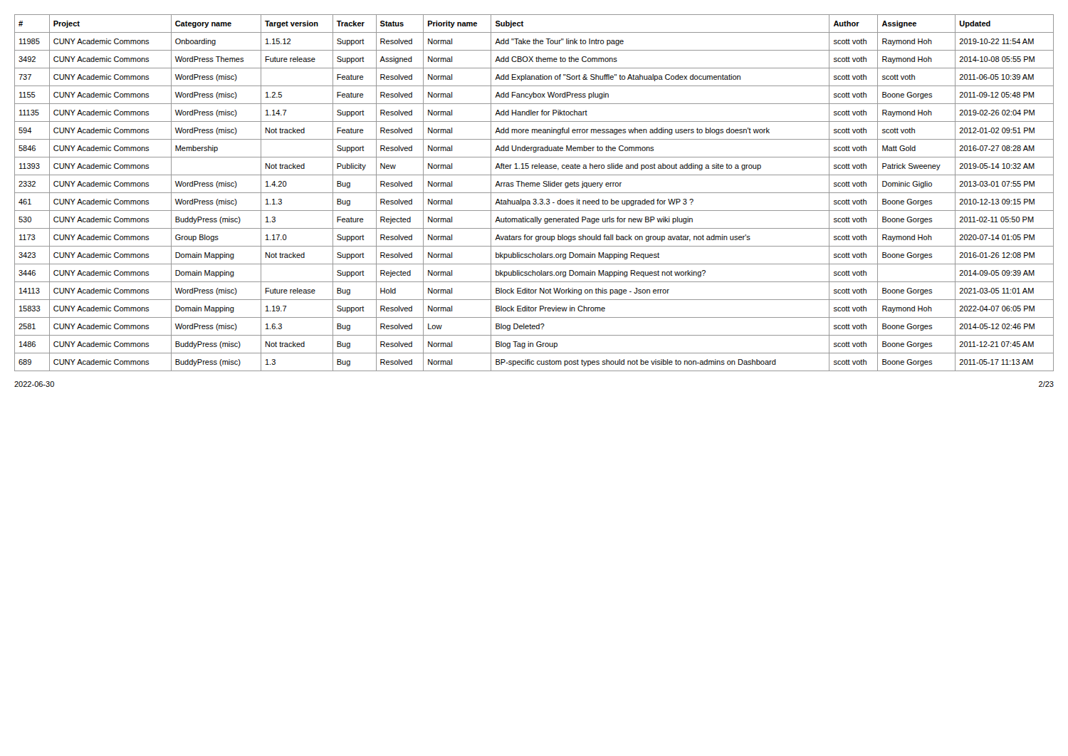| # | Project | Category name | Target version | Tracker | Status | Priority name | Subject | Author | Assignee | Updated |
| --- | --- | --- | --- | --- | --- | --- | --- | --- | --- | --- |
| 11985 | CUNY Academic Commons | Onboarding | 1.15.12 | Support | Resolved | Normal | Add "Take the Tour" link to Intro page | scott voth | Raymond Hoh | 2019-10-22 11:54 AM |
| 3492 | CUNY Academic Commons | WordPress Themes | Future release | Support | Assigned | Normal | Add CBOX theme to the Commons | scott voth | Raymond Hoh | 2014-10-08 05:55 PM |
| 737 | CUNY Academic Commons | WordPress (misc) | | Feature | Resolved | Normal | Add Explanation of "Sort & Shuffle" to Atahualpa Codex documentation | scott voth | scott voth | 2011-06-05 10:39 AM |
| 1155 | CUNY Academic Commons | WordPress (misc) | 1.2.5 | Feature | Resolved | Normal | Add Fancybox WordPress plugin | scott voth | Boone Gorges | 2011-09-12 05:48 PM |
| 11135 | CUNY Academic Commons | WordPress (misc) | 1.14.7 | Support | Resolved | Normal | Add Handler for Piktochart | scott voth | Raymond Hoh | 2019-02-26 02:04 PM |
| 594 | CUNY Academic Commons | WordPress (misc) | Not tracked | Feature | Resolved | Normal | Add more meaningful error messages when adding users to blogs doesn't work | scott voth | scott voth | 2012-01-02 09:51 PM |
| 5846 | CUNY Academic Commons | Membership | | Support | Resolved | Normal | Add Undergraduate Member to the Commons | scott voth | Matt Gold | 2016-07-27 08:28 AM |
| 11393 | CUNY Academic Commons | | Not tracked | Publicity | New | Normal | After 1.15 release, ceate a hero slide and post about adding a site to a group | scott voth | Patrick Sweeney | 2019-05-14 10:32 AM |
| 2332 | CUNY Academic Commons | WordPress (misc) | 1.4.20 | Bug | Resolved | Normal | Arras Theme Slider gets jquery error | scott voth | Dominic Giglio | 2013-03-01 07:55 PM |
| 461 | CUNY Academic Commons | WordPress (misc) | 1.1.3 | Bug | Resolved | Normal | Atahualpa 3.3.3 - does it need to be upgraded for WP 3 ? | scott voth | Boone Gorges | 2010-12-13 09:15 PM |
| 530 | CUNY Academic Commons | BuddyPress (misc) | 1.3 | Feature | Rejected | Normal | Automatically generated Page urls for new BP wiki plugin | scott voth | Boone Gorges | 2011-02-11 05:50 PM |
| 1173 | CUNY Academic Commons | Group Blogs | 1.17.0 | Support | Resolved | Normal | Avatars for group blogs should fall back on group avatar, not admin user's | scott voth | Raymond Hoh | 2020-07-14 01:05 PM |
| 3423 | CUNY Academic Commons | Domain Mapping | Not tracked | Support | Resolved | Normal | bkpublicscholars.org Domain Mapping Request | scott voth | Boone Gorges | 2016-01-26 12:08 PM |
| 3446 | CUNY Academic Commons | Domain Mapping | | Support | Rejected | Normal | bkpublicscholars.org Domain Mapping Request not working? | scott voth | | 2014-09-05 09:39 AM |
| 14113 | CUNY Academic Commons | WordPress (misc) | Future release | Bug | Hold | Normal | Block Editor Not Working on this page - Json error | scott voth | Boone Gorges | 2021-03-05 11:01 AM |
| 15833 | CUNY Academic Commons | Domain Mapping | 1.19.7 | Support | Resolved | Normal | Block Editor Preview in Chrome | scott voth | Raymond Hoh | 2022-04-07 06:05 PM |
| 2581 | CUNY Academic Commons | WordPress (misc) | 1.6.3 | Bug | Resolved | Low | Blog Deleted? | scott voth | Boone Gorges | 2014-05-12 02:46 PM |
| 1486 | CUNY Academic Commons | BuddyPress (misc) | Not tracked | Bug | Resolved | Normal | Blog Tag in Group | scott voth | Boone Gorges | 2011-12-21 07:45 AM |
| 689 | CUNY Academic Commons | BuddyPress (misc) | 1.3 | Bug | Resolved | Normal | BP-specific custom post types should not be visible to non-admins on Dashboard | scott voth | Boone Gorges | 2011-05-17 11:13 AM |
2022-06-30 2/23